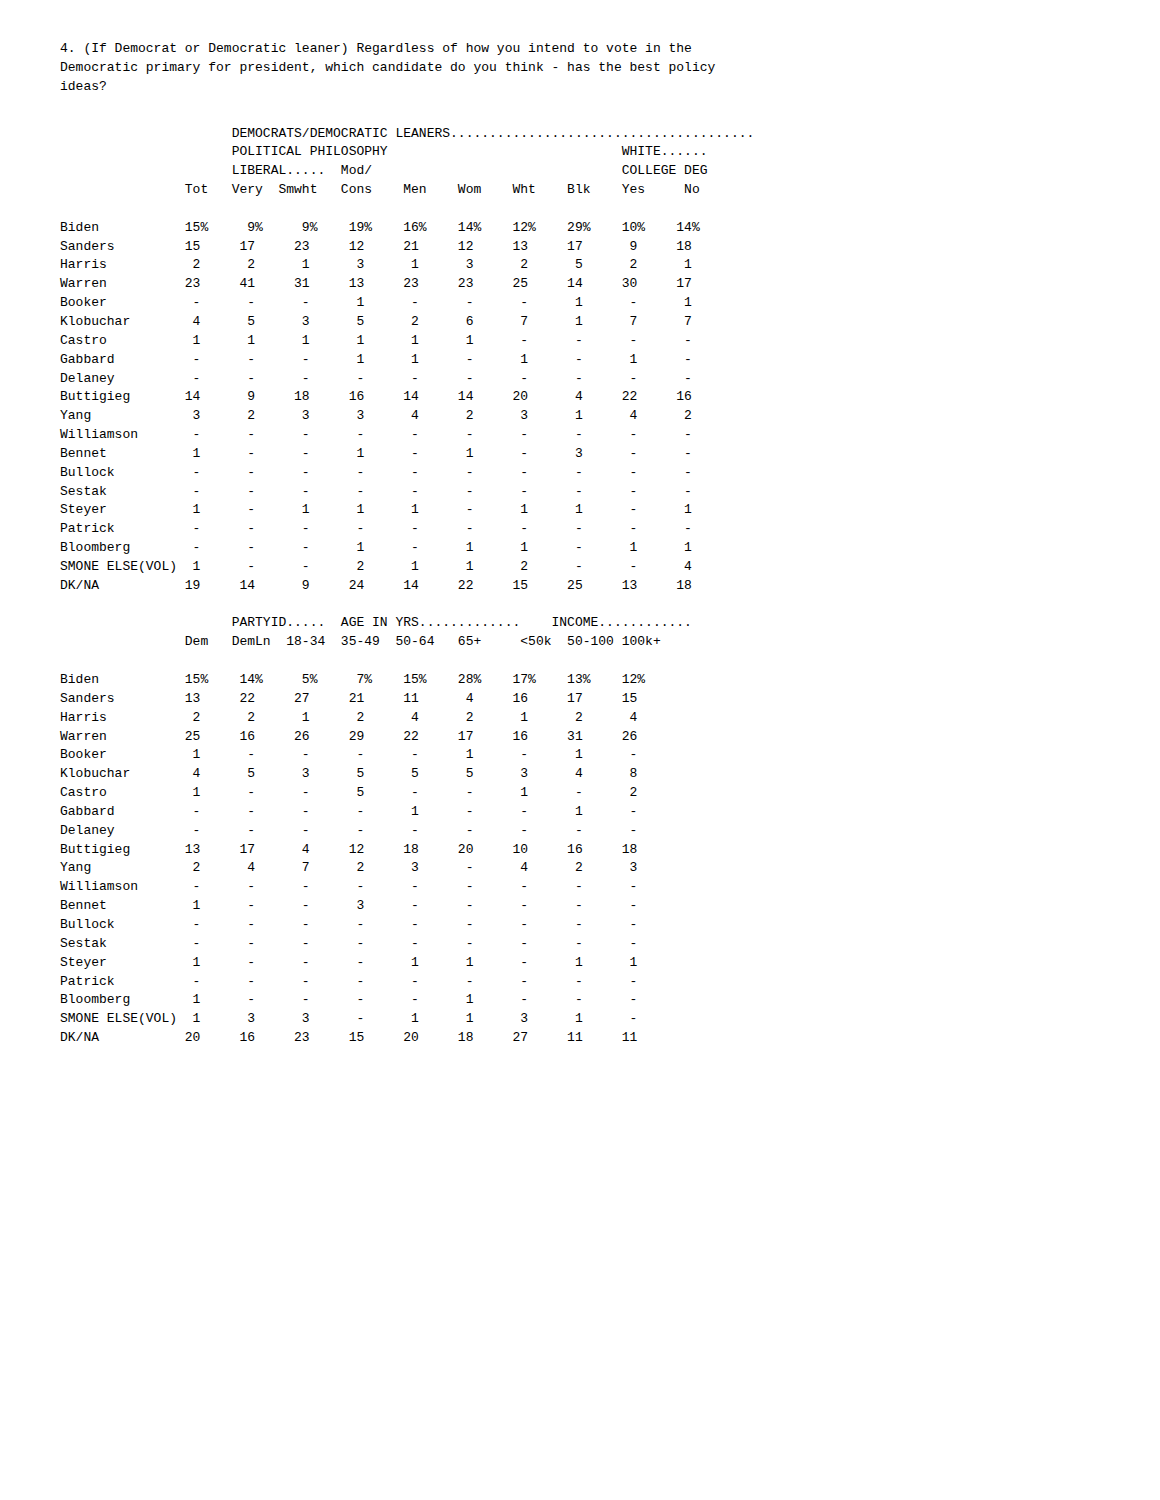4. (If Democrat or Democratic leaner) Regardless of how you intend to vote in the Democratic primary for president, which candidate do you think - has the best policy ideas?
                      DEMOCRATS/DEMOCRATIC LEANERS.......................................
                      POLITICAL PHILOSOPHY                              WHITE......
                      LIBERAL.....  Mod/                                COLLEGE DEG
                Tot   Very  Smwht   Cons    Men    Wom    Wht    Blk    Yes     No

Biden           15%     9%     9%    19%    16%    14%    12%    29%    10%    14%
Sanders         15     17     23     12     21     12     13     17      9     18
Harris           2      2      1      3      1      3      2      5      2      1
Warren          23     41     31     13     23     23     25     14     30     17
Booker           -      -      -      1      -      -      -      1      -      1
Klobuchar        4      5      3      5      2      6      7      1      7      7
Castro           1      1      1      1      1      1      -      -      -      -
Gabbard          -      -      -      1      1      -      1      -      1      -
Delaney          -      -      -      -      -      -      -      -      -      -
Buttigieg       14      9     18     16     14     14     20      4     22     16
Yang             3      2      3      3      4      2      3      1      4      2
Williamson       -      -      -      -      -      -      -      -      -      -
Bennet           1      -      -      1      -      1      -      3      -      -
Bullock          -      -      -      -      -      -      -      -      -      -
Sestak           -      -      -      -      -      -      -      -      -      -
Steyer           1      -      1      1      1      -      1      1      -      1
Patrick          -      -      -      -      -      -      -      -      -      -
Bloomberg        -      -      -      1      -      1      1      -      1      1
SMONE ELSE(VOL)  1      -      -      2      1      1      2      -      -      4
DK/NA           19     14      9     24     14     22     15     25     13     18

                      PARTYID.....  AGE IN YRS.............    INCOME............
                Dem   DemLn  18-34  35-49  50-64   65+     <50k  50-100 100k+

Biden           15%    14%     5%     7%    15%    28%    17%    13%    12%
Sanders         13     22     27     21     11      4     16     17     15
Harris           2      2      1      2      4      2      1      2      4
Warren          25     16     26     29     22     17     16     31     26
Booker           1      -      -      -      -      1      -      1      -
Klobuchar        4      5      3      5      5      5      3      4      8
Castro           1      -      -      5      -      -      1      -      2
Gabbard          -      -      -      -      1      -      -      1      -
Delaney          -      -      -      -      -      -      -      -      -
Buttigieg       13     17      4     12     18     20     10     16     18
Yang             2      4      7      2      3      -      4      2      3
Williamson       -      -      -      -      -      -      -      -      -
Bennet           1      -      -      3      -      -      -      -      -
Bullock          -      -      -      -      -      -      -      -      -
Sestak           -      -      -      -      -      -      -      -      -
Steyer           1      -      -      -      1      1      -      1      1
Patrick          -      -      -      -      -      -      -      -      -
Bloomberg        1      -      -      -      -      1      -      -      -
SMONE ELSE(VOL)  1      3      3      -      1      1      3      1      -
DK/NA           20     16     23     15     20     18     27     11     11